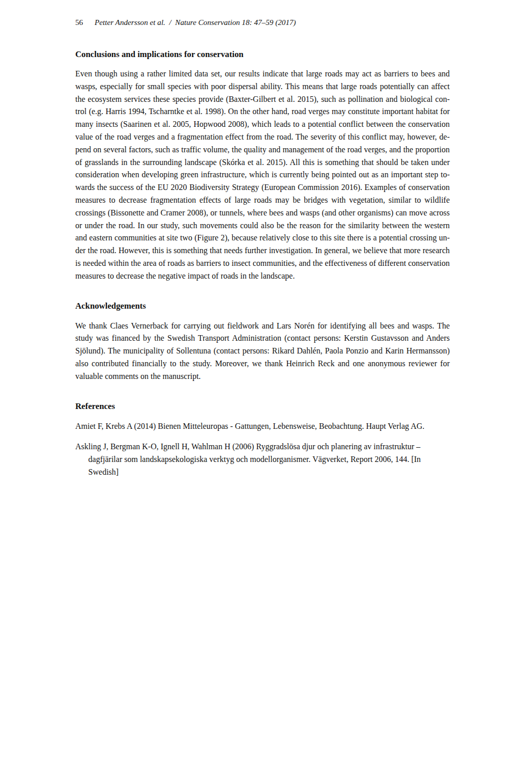56 Petter Andersson et al. / Nature Conservation 18: 47–59 (2017)
Conclusions and implications for conservation
Even though using a rather limited data set, our results indicate that large roads may act as barriers to bees and wasps, especially for small species with poor dispersal ability. This means that large roads potentially can affect the ecosystem services these species provide (Baxter-Gilbert et al. 2015), such as pollination and biological control (e.g. Harris 1994, Tscharntke et al. 1998). On the other hand, road verges may constitute important habitat for many insects (Saarinen et al. 2005, Hopwood 2008), which leads to a potential conflict between the conservation value of the road verges and a fragmentation effect from the road. The severity of this conflict may, however, depend on several factors, such as traffic volume, the quality and management of the road verges, and the proportion of grasslands in the surrounding landscape (Skórka et al. 2015). All this is something that should be taken under consideration when developing green infrastructure, which is currently being pointed out as an important step towards the success of the EU 2020 Biodiversity Strategy (European Commission 2016). Examples of conservation measures to decrease fragmentation effects of large roads may be bridges with vegetation, similar to wildlife crossings (Bissonette and Cramer 2008), or tunnels, where bees and wasps (and other organisms) can move across or under the road. In our study, such movements could also be the reason for the similarity between the western and eastern communities at site two (Figure 2), because relatively close to this site there is a potential crossing under the road. However, this is something that needs further investigation. In general, we believe that more research is needed within the area of roads as barriers to insect communities, and the effectiveness of different conservation measures to decrease the negative impact of roads in the landscape.
Acknowledgements
We thank Claes Vernerback for carrying out fieldwork and Lars Norén for identifying all bees and wasps. The study was financed by the Swedish Transport Administration (contact persons: Kerstin Gustavsson and Anders Sjölund). The municipality of Sollentuna (contact persons: Rikard Dahlén, Paola Ponzio and Karin Hermansson) also contributed financially to the study. Moreover, we thank Heinrich Reck and one anonymous reviewer for valuable comments on the manuscript.
References
Amiet F, Krebs A (2014) Bienen Mitteleuropas - Gattungen, Lebensweise, Beobachtung. Haupt Verlag AG.
Askling J, Bergman K-O, Ignell H, Wahlman H (2006) Ryggradslösa djur och planering av infrastruktur – dagfjärilar som landskapsekologiska verktyg och modellorganismer. Vägverket, Report 2006, 144. [In Swedish]